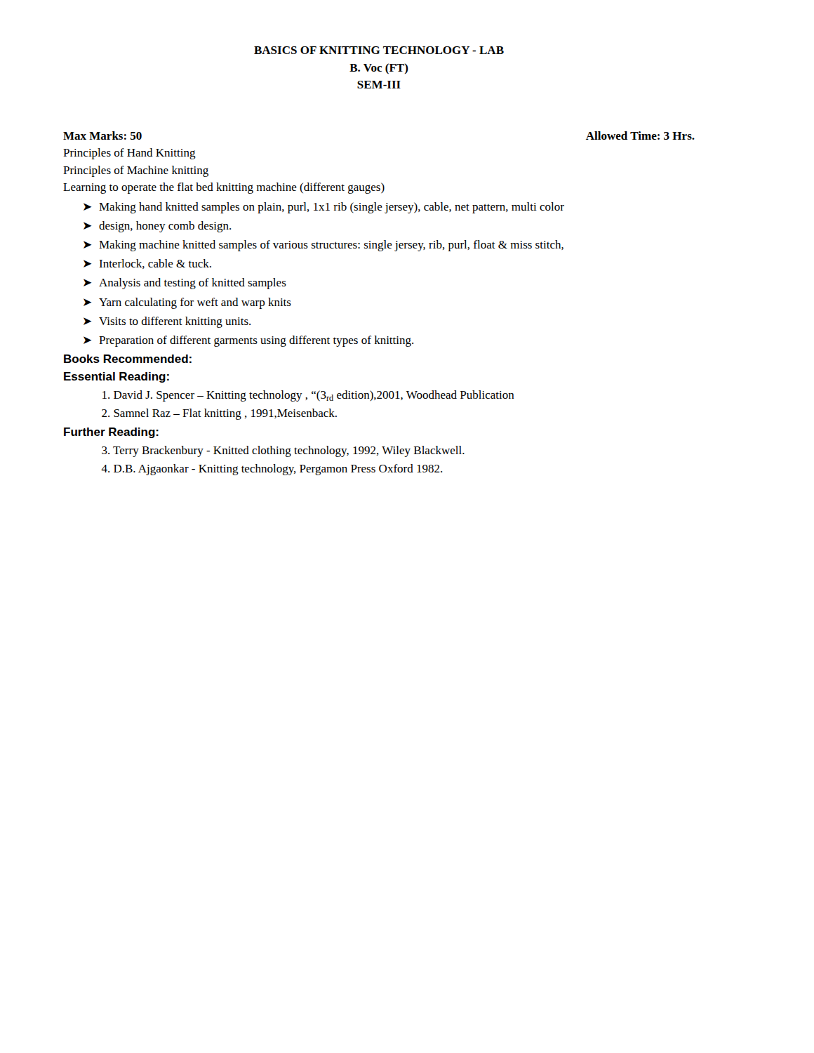BASICS OF KNITTING TECHNOLOGY - LAB B. Voc (FT) SEM-III
Max Marks: 50 Allowed Time: 3 Hrs.
Principles of Hand Knitting
Principles of Machine knitting
Learning to operate the flat bed knitting machine (different gauges)
Making hand knitted samples on plain, purl, 1x1 rib (single jersey), cable, net pattern, multi color
design, honey comb design.
Making machine knitted samples of various structures: single jersey, rib, purl, float & miss stitch,
Interlock, cable & tuck.
Analysis and testing of knitted samples
Yarn calculating for weft and warp knits
Visits to different knitting units.
Preparation of different garments using different types of knitting.
Books Recommended:
Essential Reading:
1. David J. Spencer – Knitting technology , “(3rd edition),2001, Woodhead Publication
2. Samnel Raz – Flat knitting , 1991,Meisenback.
Further Reading:
3. Terry Brackenbury - Knitted clothing technology, 1992, Wiley Blackwell.
4. D.B. Ajgaonkar - Knitting technology, Pergamon Press Oxford 1982.